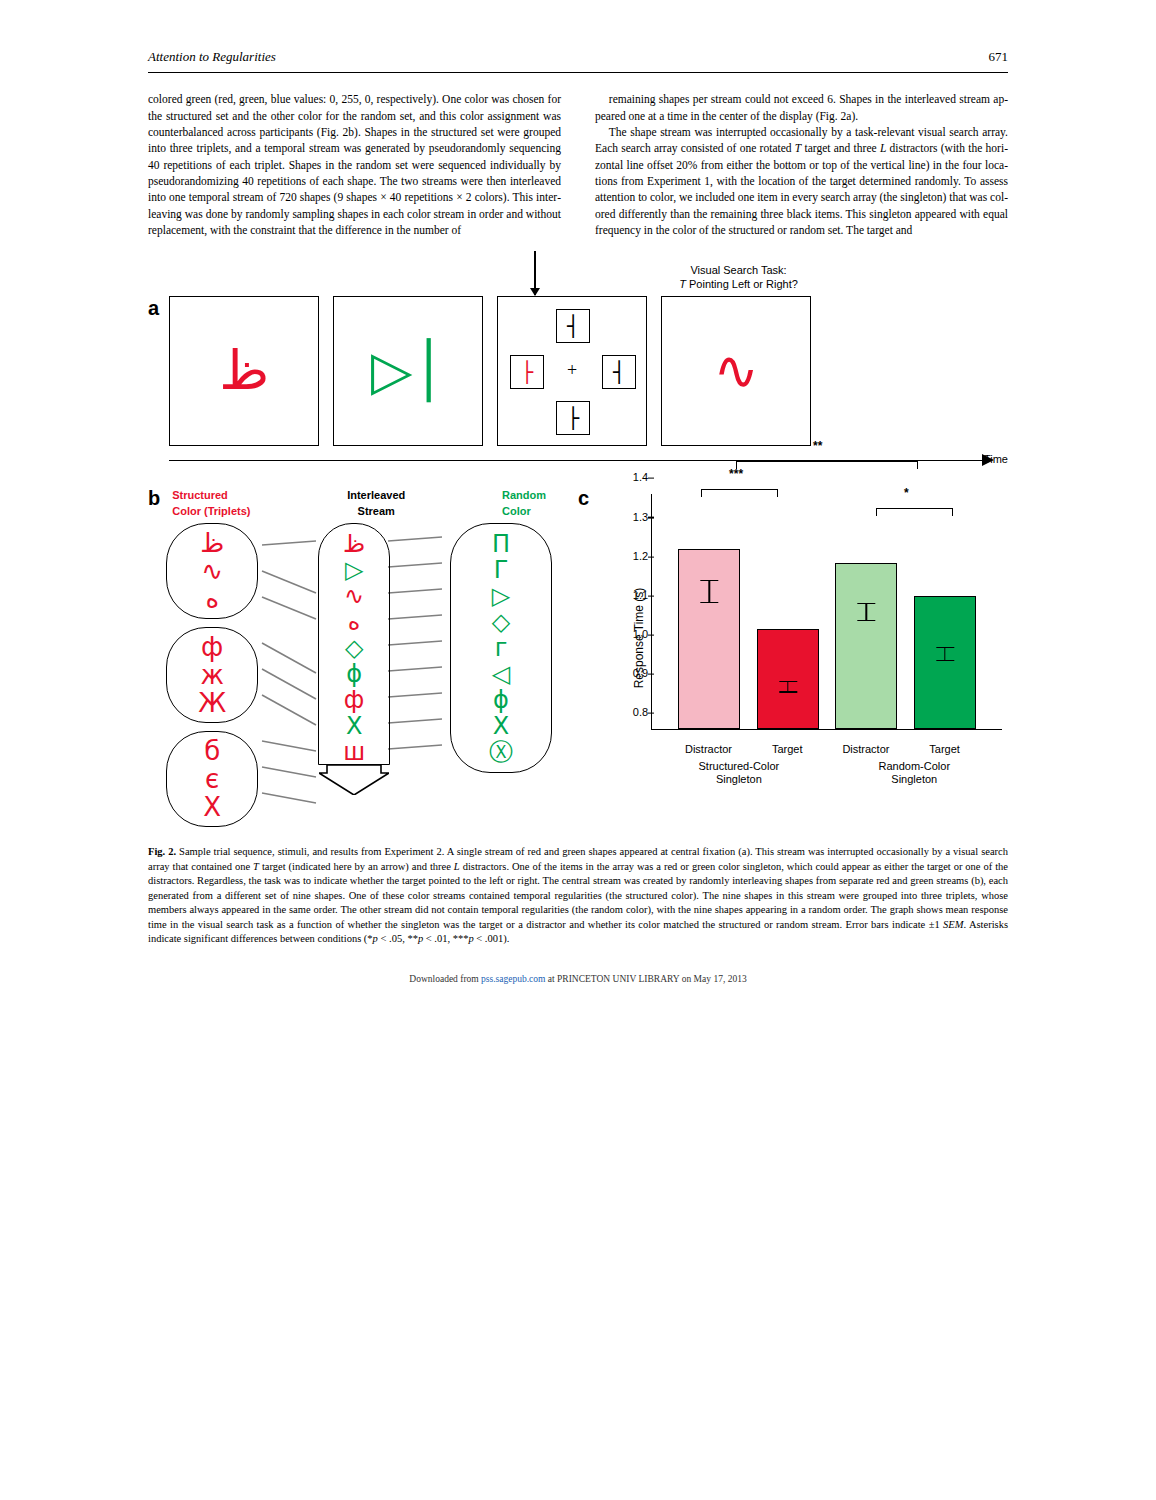Attention to Regularities
671
colored green (red, green, blue values: 0, 255, 0, respectively). One color was chosen for the structured set and the other color for the random set, and this color assignment was counterbalanced across participants (Fig. 2b). Shapes in the structured set were grouped into three triplets, and a temporal stream was generated by pseudorandomly sequencing 40 repetitions of each triplet. Shapes in the random set were sequenced individually by pseudorandomizing 40 repetitions of each shape. The two streams were then interleaved into one temporal stream of 720 shapes (9 shapes × 40 repetitions × 2 colors). This interleaving was done by randomly sampling shapes in each color stream in order and without replacement, with the constraint that the difference in the number of
remaining shapes per stream could not exceed 6. Shapes in the interleaved stream appeared one at a time in the center of the display (Fig. 2a).
The shape stream was interrupted occasionally by a task-relevant visual search array. Each search array consisted of one rotated T target and three L distractors (with the horizontal line offset 20% from either the bottom or top of the vertical line) in the four locations from Experiment 1, with the location of the target determined randomly. To assess attention to color, we included one item in every search array (the singleton) that was colored differently than the remaining three black items. This singleton appeared with equal frequency in the color of the structured or random set. The target and
a
Visual Search Task:
T Pointing Left or Right?
ظ
▷│
┤
├
┤
├
+
∿
Time
b
Structured
Color (Triplets)
Interleaved
Stream
Random
Color
ظ ∿ ه
ф ж Ж
б є Х
ظ ▷ ∿ ه ◇ ϕ ф Х ш
Π Г ▷ ◇ г ◁ ϕ Х Ⓧ
c
Response Time (s)
0.8
0.9
1.0
1.1
1.2
1.3
1.4
***
*
**
Distractor Target Distractor Target
Structured-Color
Singleton
Random-Color
Singleton
Fig. 2. Sample trial sequence, stimuli, and results from Experiment 2. A single stream of red and green shapes appeared at central fixation (a). This stream was interrupted occasionally by a visual search array that contained one T target (indicated here by an arrow) and three L distractors. One of the items in the array was a red or green color singleton, which could appear as either the target or one of the distractors. Regardless, the task was to indicate whether the target pointed to the left or right. The central stream was created by randomly interleaving shapes from separate red and green streams (b), each generated from a different set of nine shapes. One of these color streams contained temporal regularities (the structured color). The nine shapes in this stream were grouped into three triplets, whose members always appeared in the same order. The other stream did not contain temporal regularities (the random color), with the nine shapes appearing in a random order. The graph shows mean response time in the visual search task as a function of whether the singleton was the target or a distractor and whether its color matched the structured or random stream. Error bars indicate ±1 SEM. Asterisks indicate significant differences between conditions (*p < .05, **p < .01, ***p < .001).
Downloaded from pss.sagepub.com at PRINCETON UNIV LIBRARY on May 17, 2013